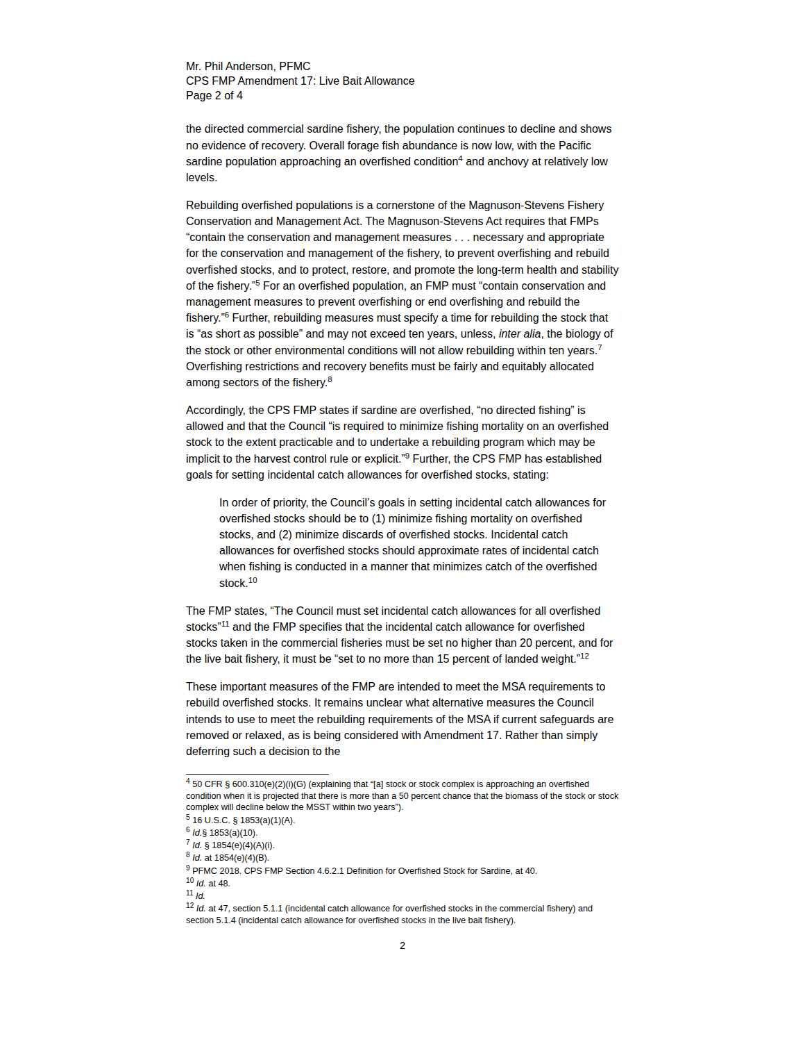Mr. Phil Anderson, PFMC
CPS FMP Amendment 17: Live Bait Allowance
Page 2 of 4
the directed commercial sardine fishery, the population continues to decline and shows no evidence of recovery. Overall forage fish abundance is now low, with the Pacific sardine population approaching an overfished condition4 and anchovy at relatively low levels.
Rebuilding overfished populations is a cornerstone of the Magnuson-Stevens Fishery Conservation and Management Act. The Magnuson-Stevens Act requires that FMPs “contain the conservation and management measures . . . necessary and appropriate for the conservation and management of the fishery, to prevent overfishing and rebuild overfished stocks, and to protect, restore, and promote the long-term health and stability of the fishery.”5 For an overfished population, an FMP must “contain conservation and management measures to prevent overfishing or end overfishing and rebuild the fishery.”6 Further, rebuilding measures must specify a time for rebuilding the stock that is “as short as possible” and may not exceed ten years, unless, inter alia, the biology of the stock or other environmental conditions will not allow rebuilding within ten years.7 Overfishing restrictions and recovery benefits must be fairly and equitably allocated among sectors of the fishery.8
Accordingly, the CPS FMP states if sardine are overfished, “no directed fishing” is allowed and that the Council “is required to minimize fishing mortality on an overfished stock to the extent practicable and to undertake a rebuilding program which may be implicit to the harvest control rule or explicit.”9 Further, the CPS FMP has established goals for setting incidental catch allowances for overfished stocks, stating:
In order of priority, the Council’s goals in setting incidental catch allowances for overfished stocks should be to (1) minimize fishing mortality on overfished stocks, and (2) minimize discards of overfished stocks. Incidental catch allowances for overfished stocks should approximate rates of incidental catch when fishing is conducted in a manner that minimizes catch of the overfished stock.10
The FMP states, “The Council must set incidental catch allowances for all overfished stocks”11 and the FMP specifies that the incidental catch allowance for overfished stocks taken in the commercial fisheries must be set no higher than 20 percent, and for the live bait fishery, it must be “set to no more than 15 percent of landed weight.”12
These important measures of the FMP are intended to meet the MSA requirements to rebuild overfished stocks. It remains unclear what alternative measures the Council intends to use to meet the rebuilding requirements of the MSA if current safeguards are removed or relaxed, as is being considered with Amendment 17. Rather than simply deferring such a decision to the
4 50 CFR § 600.310(e)(2)(i)(G) (explaining that “[a] stock or stock complex is approaching an overfished condition when it is projected that there is more than a 50 percent chance that the biomass of the stock or stock complex will decline below the MSST within two years”).
5 16 U.S.C. § 1853(a)(1)(A).
6 Id.§ 1853(a)(10).
7 Id. § 1854(e)(4)(A)(i).
8 Id. at 1854(e)(4)(B).
9 PFMC 2018. CPS FMP Section 4.6.2.1 Definition for Overfished Stock for Sardine, at 40.
10 Id. at 48.
11 Id.
12 Id. at 47, section 5.1.1 (incidental catch allowance for overfished stocks in the commercial fishery) and section 5.1.4 (incidental catch allowance for overfished stocks in the live bait fishery).
2